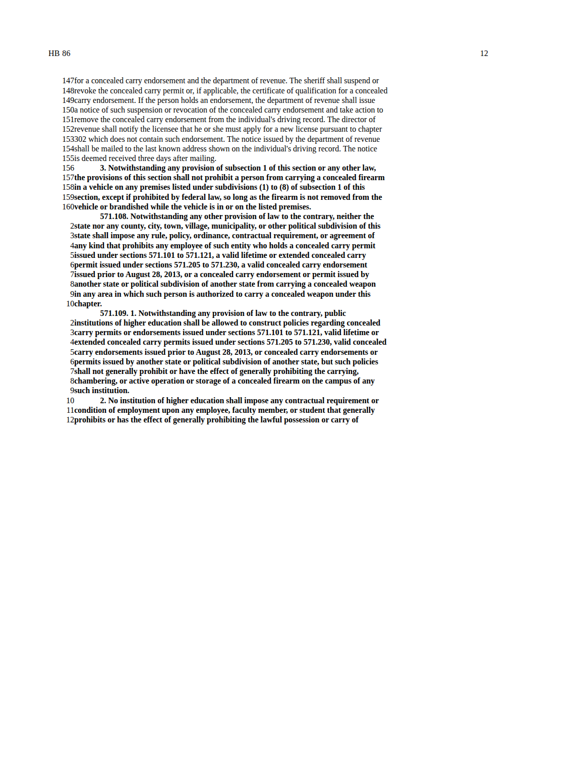HB 86 12
| 147 | for a concealed carry endorsement and the department of revenue. The sheriff shall suspend or |
| 148 | revoke the concealed carry permit or, if applicable, the certificate of qualification for a concealed |
| 149 | carry endorsement. If the person holds an endorsement, the department of revenue shall issue |
| 150 | a notice of such suspension or revocation of the concealed carry endorsement and take action to |
| 151 | remove the concealed carry endorsement from the individual's driving record. The director of |
| 152 | revenue shall notify the licensee that he or she must apply for a new license pursuant to chapter |
| 153 | 302 which does not contain such endorsement. The notice issued by the department of revenue |
| 154 | shall be mailed to the last known address shown on the individual's driving record. The notice |
| 155 | is deemed received three days after mailing. |
| 156 | 3. Notwithstanding any provision of subsection 1 of this section or any other law, |
| 157 | the provisions of this section shall not prohibit a person from carrying a concealed firearm |
| 158 | in a vehicle on any premises listed under subdivisions (1) to (8) of subsection 1 of this |
| 159 | section, except if prohibited by federal law, so long as the firearm is not removed from the |
| 160 | vehicle or brandished while the vehicle is in or on the listed premises. |
| | 571.108. Notwithstanding any other provision of law to the contrary, neither the |
| 2 | state nor any county, city, town, village, municipality, or other political subdivision of this |
| 3 | state shall impose any rule, policy, ordinance, contractual requirement, or agreement of |
| 4 | any kind that prohibits any employee of such entity who holds a concealed carry permit |
| 5 | issued under sections 571.101 to 571.121, a valid lifetime or extended concealed carry |
| 6 | permit issued under sections 571.205 to 571.230, a valid concealed carry endorsement |
| 7 | issued prior to August 28, 2013, or a concealed carry endorsement or permit issued by |
| 8 | another state or political subdivision of another state from carrying a concealed weapon |
| 9 | in any area in which such person is authorized to carry a concealed weapon under this |
| 10 | chapter. |
| | 571.109. 1. Notwithstanding any provision of law to the contrary, public |
| 2 | institutions of higher education shall be allowed to construct policies regarding concealed |
| 3 | carry permits or endorsements issued under sections 571.101 to 571.121, valid lifetime or |
| 4 | extended concealed carry permits issued under sections 571.205 to 571.230, valid concealed |
| 5 | carry endorsements issued prior to August 28, 2013, or concealed carry endorsements or |
| 6 | permits issued by another state or political subdivision of another state, but such policies |
| 7 | shall not generally prohibit or have the effect of generally prohibiting the carrying, |
| 8 | chambering, or active operation or storage of a concealed firearm on the campus of any |
| 9 | such institution. |
| 10 | 2. No institution of higher education shall impose any contractual requirement or |
| 11 | condition of employment upon any employee, faculty member, or student that generally |
| 12 | prohibits or has the effect of generally prohibiting the lawful possession or carry of |